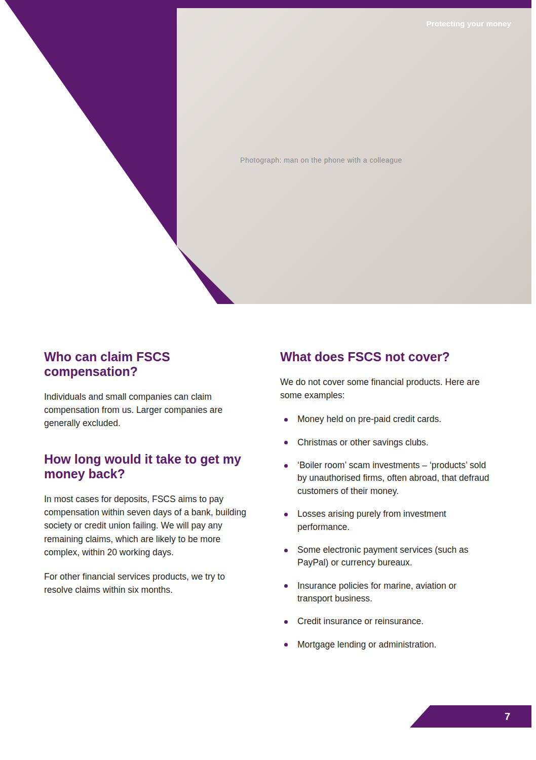Protecting your money
Photograph: man on the phone with a colleague
Who can claim FSCS compensation?
Individuals and small companies can claim compensation from us. Larger companies are generally excluded.
How long would it take to get my money back?
In most cases for deposits, FSCS aims to pay compensation within seven days of a bank, building society or credit union failing. We will pay any remaining claims, which are likely to be more complex, within 20 working days.
For other financial services products, we try to resolve claims within six months.
What does FSCS not cover?
We do not cover some financial products. Here are some examples:
Money held on pre-paid credit cards.
Christmas or other savings clubs.
‘Boiler room’ scam investments – ‘products’ sold by unauthorised firms, often abroad, that defraud customers of their money.
Losses arising purely from investment performance.
Some electronic payment services (such as PayPal) or currency bureaux.
Insurance policies for marine, aviation or transport business.
Credit insurance or reinsurance.
Mortgage lending or administration.
7